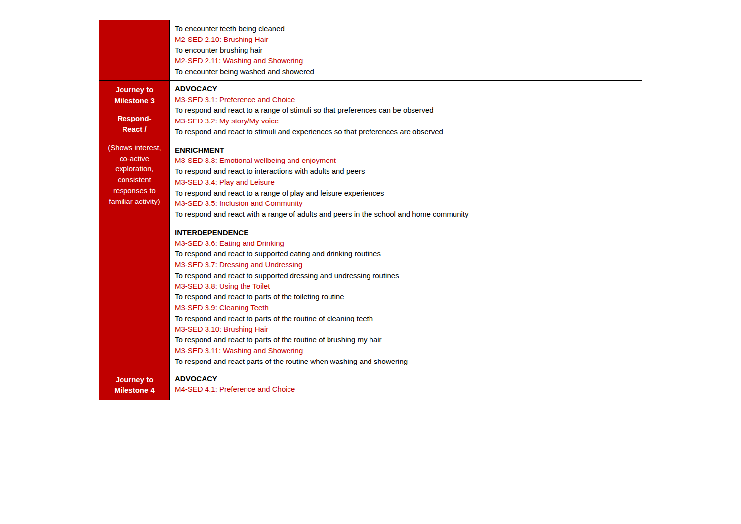| | To encounter teeth being cleaned M2-SED 2.10: Brushing Hair To encounter brushing hair M2-SED 2.11: Washing and Showering To encounter being washed and showered |
| Journey to Milestone 3 Respond- React / (Shows interest, co-active exploration, consistent responses to familiar activity) | ADVOCACY M3-SED 3.1: Preference and Choice To respond and react to a range of stimuli so that preferences can be observed M3-SED 3.2: My story/My voice To respond and react to stimuli and experiences so that preferences are observed ENRICHMENT M3-SED 3.3: Emotional wellbeing and enjoyment To respond and react to interactions with adults and peers M3-SED 3.4: Play and Leisure To respond and react to a range of play and leisure experiences M3-SED 3.5: Inclusion and Community To respond and react with a range of adults and peers in the school and home community INTERDEPENDENCE M3-SED 3.6: Eating and Drinking To respond and react to supported eating and drinking routines M3-SED 3.7: Dressing and Undressing To respond and react to supported dressing and undressing routines M3-SED 3.8: Using the Toilet To respond and react to parts of the toileting routine M3-SED 3.9: Cleaning Teeth To respond and react to parts of the routine of cleaning teeth M3-SED 3.10: Brushing Hair To respond and react to parts of the routine of brushing my hair M3-SED 3.11: Washing and Showering To respond and react parts of the routine when washing and showering |
| Journey to Milestone 4 | ADVOCACY M4-SED 4.1: Preference and Choice |